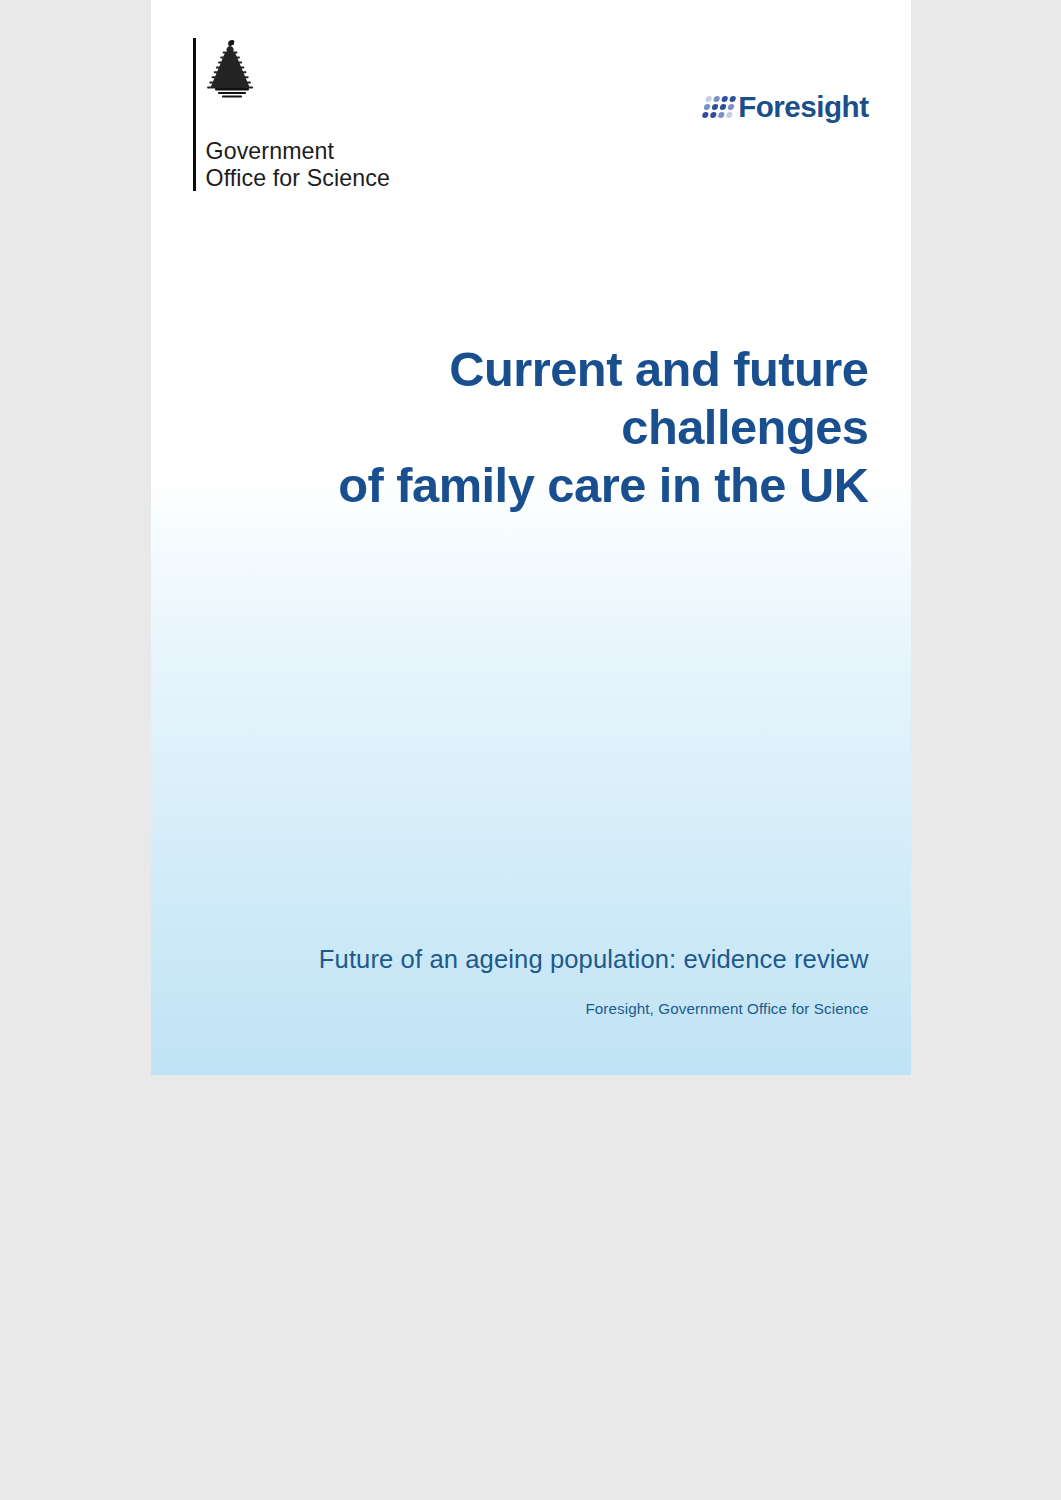Government Office for Science
Foresight
Current and future challenges
of family care in the UK
Future of an ageing population: evidence review
Foresight, Government Office for Science